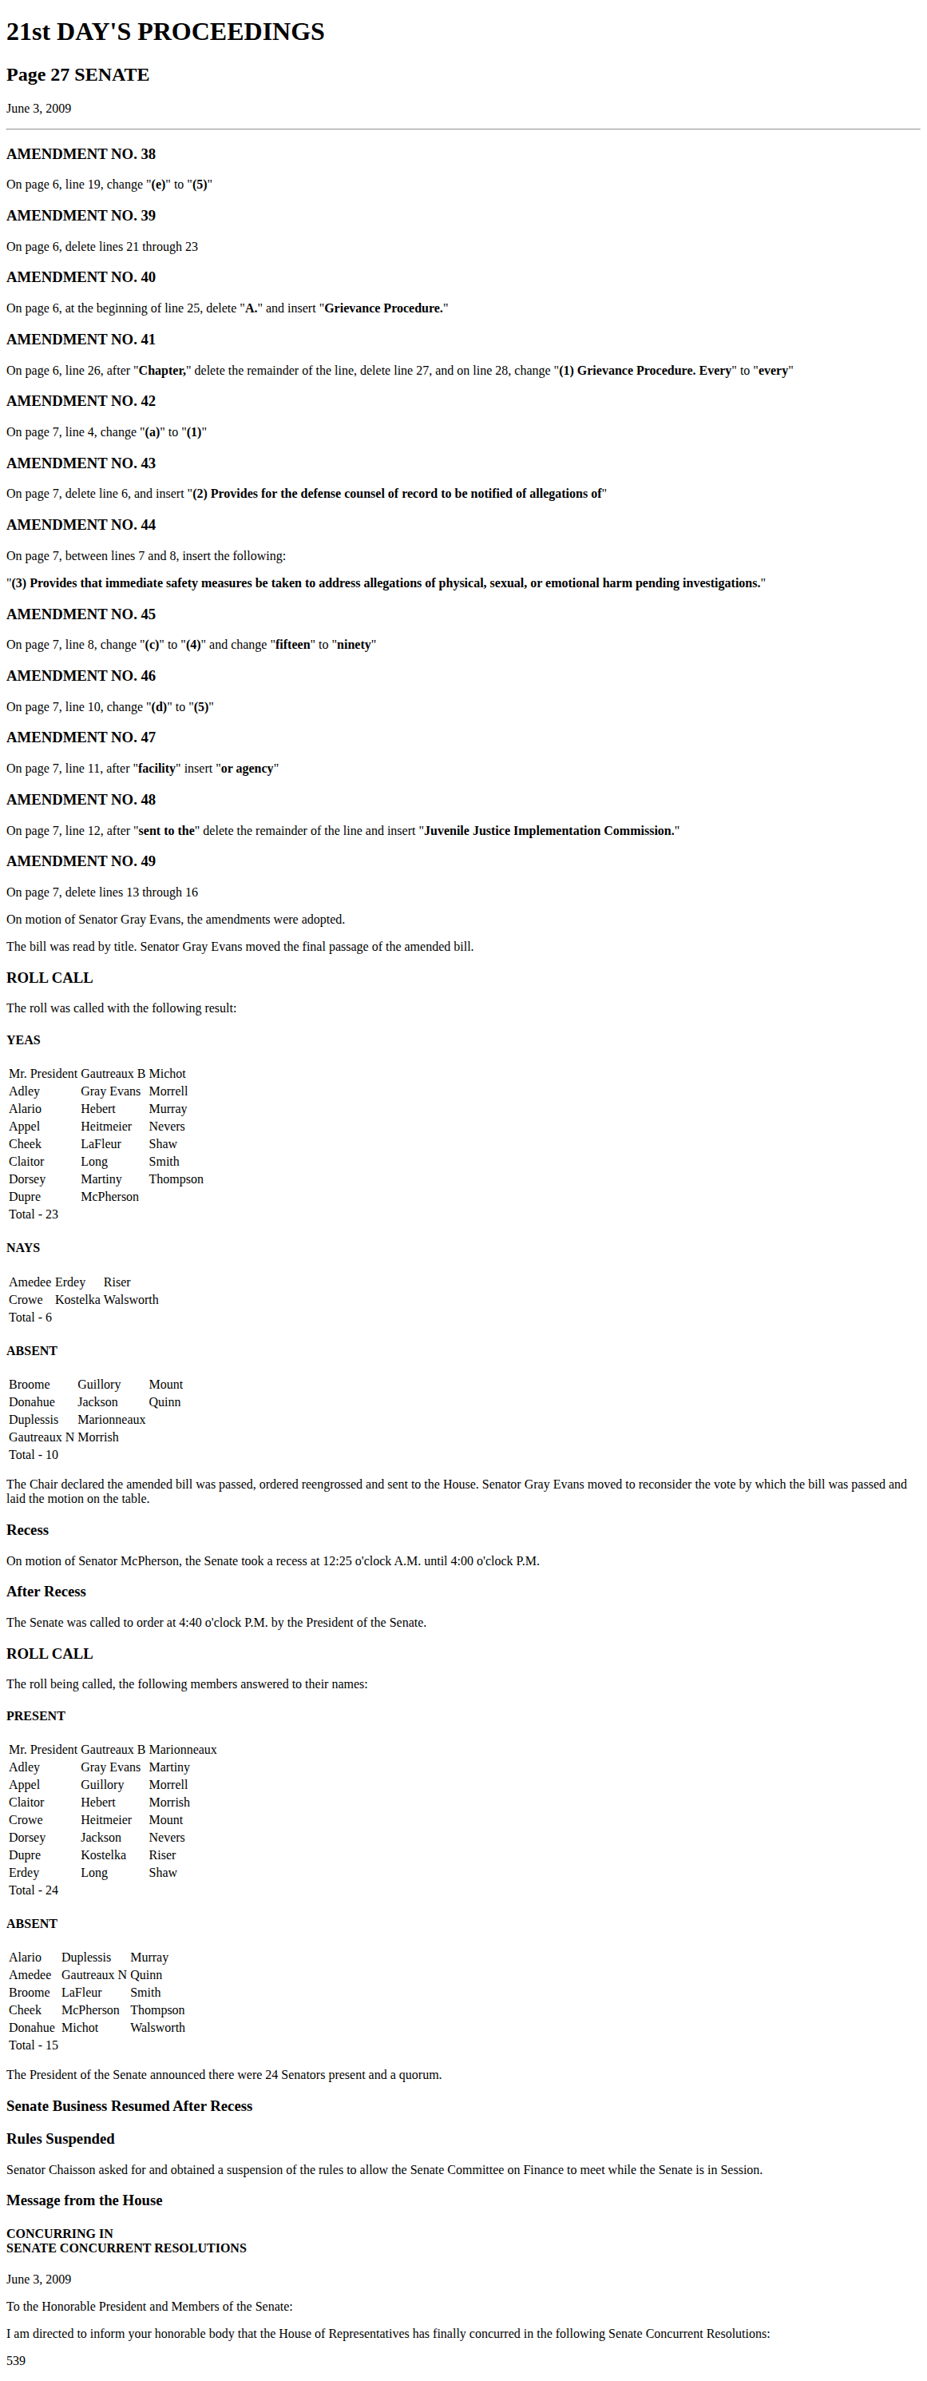21st DAY'S PROCEEDINGS
Page 27 SENATE
June 3, 2009
AMENDMENT NO. 38
On page 6, line 19, change "(e)" to "(5)"
AMENDMENT NO. 39
On page 6, delete lines 21 through 23
AMENDMENT NO. 40
On page 6, at the beginning of line 25, delete "A." and insert "Grievance Procedure."
AMENDMENT NO. 41
On page 6, line 26, after "Chapter," delete the remainder of the line, delete line 27, and on line 28, change "(1) Grievance Procedure. Every" to "every"
AMENDMENT NO. 42
On page 7, line 4, change "(a)" to "(1)"
AMENDMENT NO. 43
On page 7, delete line 6, and insert "(2) Provides for the defense counsel of record to be notified of allegations of"
AMENDMENT NO. 44
On page 7, between lines 7 and 8, insert the following:
"(3) Provides that immediate safety measures be taken to address allegations of physical, sexual, or emotional harm pending investigations."
AMENDMENT NO. 45
On page 7, line 8, change "(c)" to "(4)" and change "fifteen" to "ninety"
AMENDMENT NO. 46
On page 7, line 10, change "(d)" to "(5)"
AMENDMENT NO. 47
On page 7, line 11, after "facility" insert "or agency"
AMENDMENT NO. 48
On page 7, line 12, after "sent to the" delete the remainder of the line and insert "Juvenile Justice Implementation Commission."
AMENDMENT NO. 49
On page 7, delete lines 13 through 16
On motion of Senator Gray Evans, the amendments were adopted.
The bill was read by title. Senator Gray Evans moved the final passage of the amended bill.
ROLL CALL
The roll was called with the following result:
YEAS
| Mr. President | Gautreaux B | Michot |
| Adley | Gray Evans | Morrell |
| Alario | Hebert | Murray |
| Appel | Heitmeier | Nevers |
| Cheek | LaFleur | Shaw |
| Claitor | Long | Smith |
| Dorsey | Martiny | Thompson |
| Dupre | McPherson | |
| Total - 23 | | |
NAYS
| Amedee | Erdey | Riser |
| Crowe | Kostelka | Walsworth |
| Total - 6 | | |
ABSENT
| Broome | Guillory | Mount |
| Donahue | Jackson | Quinn |
| Duplessis | Marionneaux | |
| Gautreaux N | Morrish | |
| Total - 10 | | |
The Chair declared the amended bill was passed, ordered reengrossed and sent to the House. Senator Gray Evans moved to reconsider the vote by which the bill was passed and laid the motion on the table.
Recess
On motion of Senator McPherson, the Senate took a recess at 12:25 o'clock A.M. until 4:00 o'clock P.M.
After Recess
The Senate was called to order at 4:40 o'clock P.M. by the President of the Senate.
ROLL CALL
The roll being called, the following members answered to their names:
PRESENT
| Mr. President | Gautreaux B | Marionneaux |
| Adley | Gray Evans | Martiny |
| Appel | Guillory | Morrell |
| Claitor | Hebert | Morrish |
| Crowe | Heitmeier | Mount |
| Dorsey | Jackson | Nevers |
| Dupre | Kostelka | Riser |
| Erdey | Long | Shaw |
| Total - 24 | | |
ABSENT
| Alario | Duplessis | Murray |
| Amedee | Gautreaux N | Quinn |
| Broome | LaFleur | Smith |
| Cheek | McPherson | Thompson |
| Donahue | Michot | Walsworth |
| Total - 15 | | |
The President of the Senate announced there were 24 Senators present and a quorum.
Senate Business Resumed After Recess
Rules Suspended
Senator Chaisson asked for and obtained a suspension of the rules to allow the Senate Committee on Finance to meet while the Senate is in Session.
Message from the House
CONCURRING IN
SENATE CONCURRENT RESOLUTIONS
June 3, 2009
To the Honorable President and Members of the Senate:
I am directed to inform your honorable body that the House of Representatives has finally concurred in the following Senate Concurrent Resolutions:
539